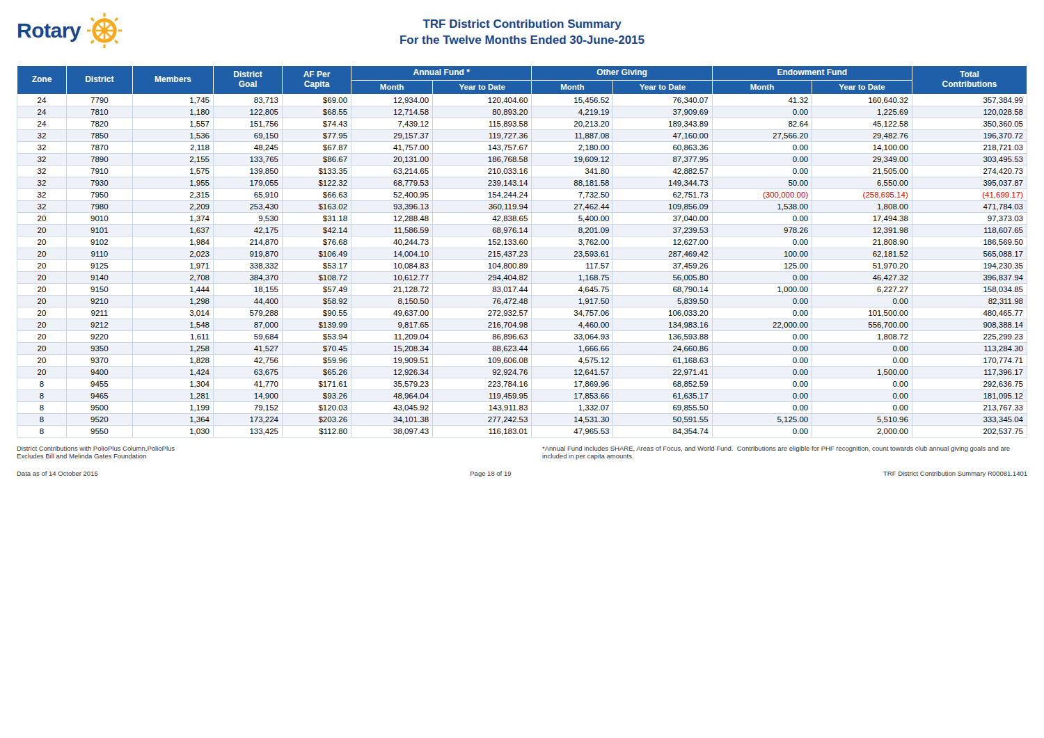Rotary
TRF District Contribution Summary
For the Twelve Months Ended 30-June-2015
| Zone | District | Members | District Goal | AF Per Capita | Annual Fund * | Other Giving | Endowment Fund | Total Contributions |
| --- | --- | --- | --- | --- | --- | --- | --- | --- |
| Month | Year to Date | Month | Year to Date | Month | Year to Date |
| 24 | 7790 | 1,745 | 83,713 | $69.00 | 12,934.00 | 120,404.60 | 15,456.52 | 76,340.07 | 41.32 | 160,640.32 | 357,384.99 |
| 24 | 7810 | 1,180 | 122,805 | $68.55 | 12,714.58 | 80,893.20 | 4,219.19 | 37,909.69 | 0.00 | 1,225.69 | 120,028.58 |
| 24 | 7820 | 1,557 | 151,756 | $74.43 | 7,439.12 | 115,893.58 | 20,213.20 | 189,343.89 | 82.64 | 45,122.58 | 350,360.05 |
| 32 | 7850 | 1,536 | 69,150 | $77.95 | 29,157.37 | 119,727.36 | 11,887.08 | 47,160.00 | 27,566.20 | 29,482.76 | 196,370.72 |
| 32 | 7870 | 2,118 | 48,245 | $67.87 | 41,757.00 | 143,757.67 | 2,180.00 | 60,863.36 | 0.00 | 14,100.00 | 218,721.03 |
| 32 | 7890 | 2,155 | 133,765 | $86.67 | 20,131.00 | 186,768.58 | 19,609.12 | 87,377.95 | 0.00 | 29,349.00 | 303,495.53 |
| 32 | 7910 | 1,575 | 139,850 | $133.35 | 63,214.65 | 210,033.16 | 341.80 | 42,882.57 | 0.00 | 21,505.00 | 274,420.73 |
| 32 | 7930 | 1,955 | 179,055 | $122.32 | 68,779.53 | 239,143.14 | 88,181.58 | 149,344.73 | 50.00 | 6,550.00 | 395,037.87 |
| 32 | 7950 | 2,315 | 65,910 | $66.63 | 52,400.95 | 154,244.24 | 7,732.50 | 62,751.73 | (300,000.00) | (258,695.14) | (41,699.17) |
| 32 | 7980 | 2,209 | 253,430 | $163.02 | 93,396.13 | 360,119.94 | 27,462.44 | 109,856.09 | 1,538.00 | 1,808.00 | 471,784.03 |
| 20 | 9010 | 1,374 | 9,530 | $31.18 | 12,288.48 | 42,838.65 | 5,400.00 | 37,040.00 | 0.00 | 17,494.38 | 97,373.03 |
| 20 | 9101 | 1,637 | 42,175 | $42.14 | 11,586.59 | 68,976.14 | 8,201.09 | 37,239.53 | 978.26 | 12,391.98 | 118,607.65 |
| 20 | 9102 | 1,984 | 214,870 | $76.68 | 40,244.73 | 152,133.60 | 3,762.00 | 12,627.00 | 0.00 | 21,808.90 | 186,569.50 |
| 20 | 9110 | 2,023 | 919,870 | $106.49 | 14,004.10 | 215,437.23 | 23,593.61 | 287,469.42 | 100.00 | 62,181.52 | 565,088.17 |
| 20 | 9125 | 1,971 | 338,332 | $53.17 | 10,084.83 | 104,800.89 | 117.57 | 37,459.26 | 125.00 | 51,970.20 | 194,230.35 |
| 20 | 9140 | 2,708 | 384,370 | $108.72 | 10,612.77 | 294,404.82 | 1,168.75 | 56,005.80 | 0.00 | 46,427.32 | 396,837.94 |
| 20 | 9150 | 1,444 | 18,155 | $57.49 | 21,128.72 | 83,017.44 | 4,645.75 | 68,790.14 | 1,000.00 | 6,227.27 | 158,034.85 |
| 20 | 9210 | 1,298 | 44,400 | $58.92 | 8,150.50 | 76,472.48 | 1,917.50 | 5,839.50 | 0.00 | 0.00 | 82,311.98 |
| 20 | 9211 | 3,014 | 579,288 | $90.55 | 49,637.00 | 272,932.57 | 34,757.06 | 106,033.20 | 0.00 | 101,500.00 | 480,465.77 |
| 20 | 9212 | 1,548 | 87,000 | $139.99 | 9,817.65 | 216,704.98 | 4,460.00 | 134,983.16 | 22,000.00 | 556,700.00 | 908,388.14 |
| 20 | 9220 | 1,611 | 59,684 | $53.94 | 11,209.04 | 86,896.63 | 33,064.93 | 136,593.88 | 0.00 | 1,808.72 | 225,299.23 |
| 20 | 9350 | 1,258 | 41,527 | $70.45 | 15,208.34 | 88,623.44 | 1,666.66 | 24,660.86 | 0.00 | 0.00 | 113,284.30 |
| 20 | 9370 | 1,828 | 42,756 | $59.96 | 19,909.51 | 109,606.08 | 4,575.12 | 61,168.63 | 0.00 | 0.00 | 170,774.71 |
| 20 | 9400 | 1,424 | 63,675 | $65.26 | 12,926.34 | 92,924.76 | 12,641.57 | 22,971.41 | 0.00 | 1,500.00 | 117,396.17 |
| 8 | 9455 | 1,304 | 41,770 | $171.61 | 35,579.23 | 223,784.16 | 17,869.96 | 68,852.59 | 0.00 | 0.00 | 292,636.75 |
| 8 | 9465 | 1,281 | 14,900 | $93.26 | 48,964.04 | 119,459.95 | 17,853.66 | 61,635.17 | 0.00 | 0.00 | 181,095.12 |
| 8 | 9500 | 1,199 | 79,152 | $120.03 | 43,045.92 | 143,911.83 | 1,332.07 | 69,855.50 | 0.00 | 0.00 | 213,767.33 |
| 8 | 9520 | 1,364 | 173,224 | $203.26 | 34,101.38 | 277,242.53 | 14,531.30 | 50,591.55 | 5,125.00 | 5,510.96 | 333,345.04 |
| 8 | 9550 | 1,030 | 133,425 | $112.80 | 38,097.43 | 116,183.01 | 47,965.53 | 84,354.74 | 0.00 | 2,000.00 | 202,537.75 |
District Contributions with PolioPlus Column,PolioPlus
Excludes Bill and Melinda Gates Foundation
*Annual Fund includes SHARE, Areas of Focus, and World Fund. Contributions are eligible for PHF recognition, count towards club annual giving goals and are included in per capita amounts.
Data as of 14 October 2015
Page 18 of 19
TRF District Contribution Summary R00081.1401